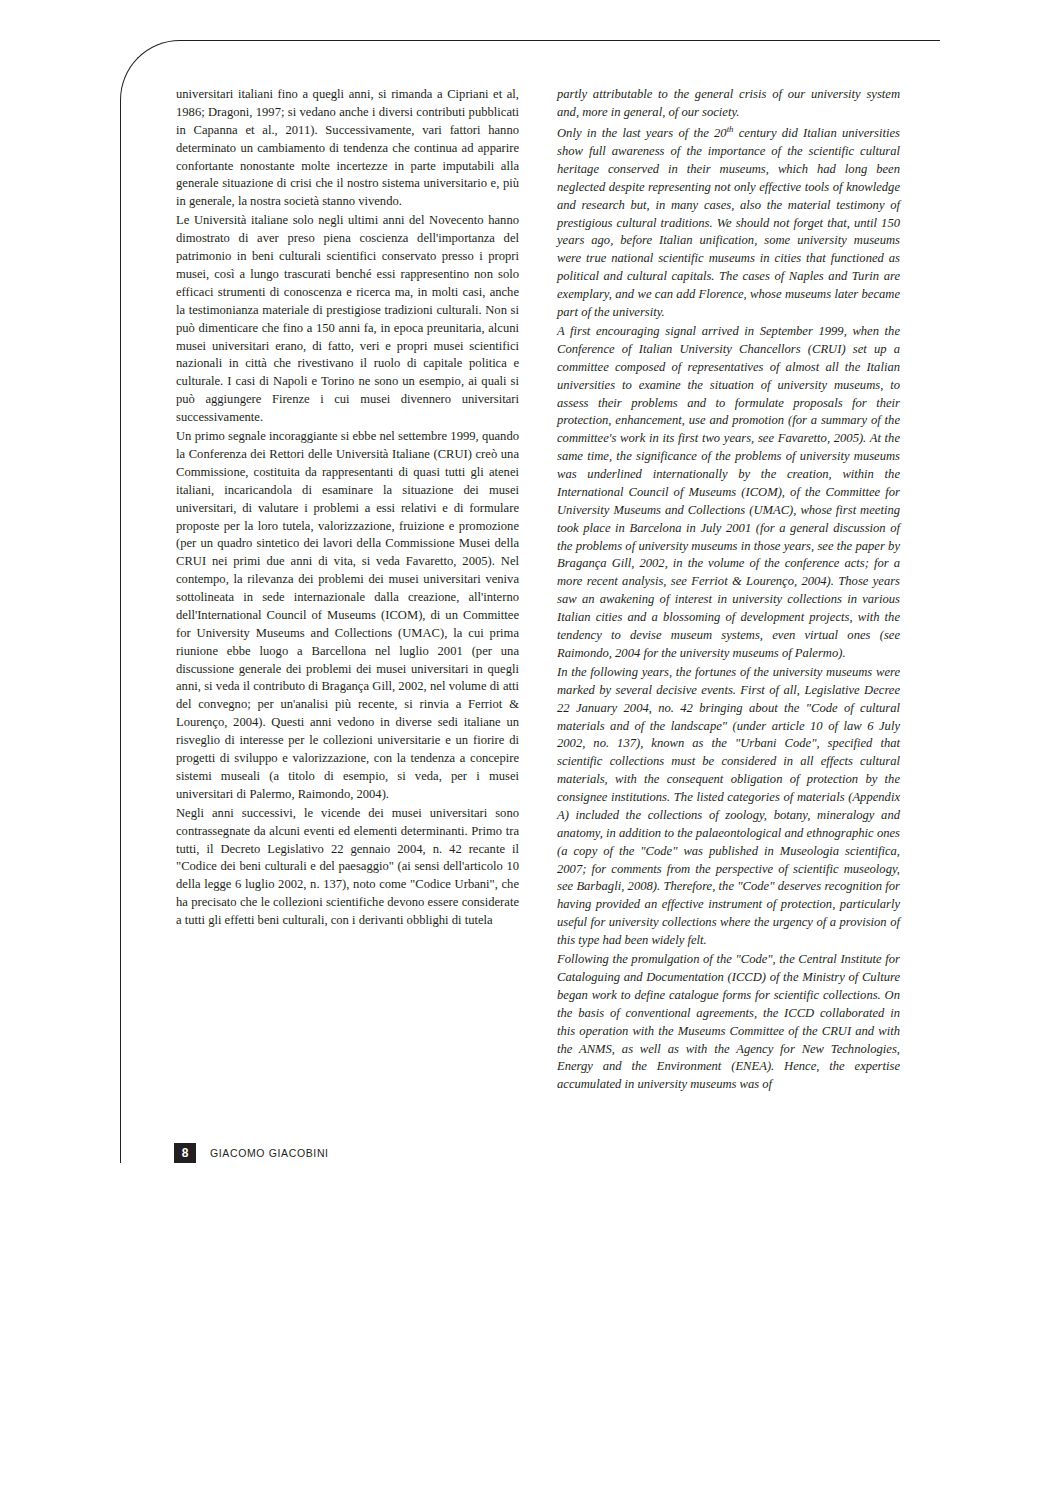universitari italiani fino a quegli anni, si rimanda a Cipriani et al, 1986; Dragoni, 1997; si vedano anche i diversi contributi pubblicati in Capanna et al., 2011). Successivamente, vari fattori hanno determinato un cambiamento di tendenza che continua ad apparire confortante nonostante molte incertezze in parte imputabili alla generale situazione di crisi che il nostro sistema universitario e, più in generale, la nostra società stanno vivendo.
Le Università italiane solo negli ultimi anni del Novecento hanno dimostrato di aver preso piena coscienza dell'importanza del patrimonio in beni culturali scientifici conservato presso i propri musei, così a lungo trascurati benché essi rappresentino non solo efficaci strumenti di conoscenza e ricerca ma, in molti casi, anche la testimonianza materiale di prestigiose tradizioni culturali. Non si può dimenticare che fino a 150 anni fa, in epoca preunitaria, alcuni musei universitari erano, di fatto, veri e propri musei scientifici nazionali in città che rivestivano il ruolo di capitale politica e culturale. I casi di Napoli e Torino ne sono un esempio, ai quali si può aggiungere Firenze i cui musei divennero universitari successivamente.
Un primo segnale incoraggiante si ebbe nel settembre 1999, quando la Conferenza dei Rettori delle Università Italiane (CRUI) creò una Commissione, costituita da rappresentanti di quasi tutti gli atenei italiani, incaricandola di esaminare la situazione dei musei universitari, di valutare i problemi a essi relativi e di formulare proposte per la loro tutela, valorizzazione, fruizione e promozione (per un quadro sintetico dei lavori della Commissione Musei della CRUI nei primi due anni di vita, si veda Favaretto, 2005). Nel contempo, la rilevanza dei problemi dei musei universitari veniva sottolineata in sede internazionale dalla creazione, all'interno dell'International Council of Museums (ICOM), di un Committee for University Museums and Collections (UMAC), la cui prima riunione ebbe luogo a Barcellona nel luglio 2001 (per una discussione generale dei problemi dei musei universitari in quegli anni, si veda il contributo di Bragança Gill, 2002, nel volume di atti del convegno; per un'analisi più recente, si rinvia a Ferriot & Lourenço, 2004). Questi anni vedono in diverse sedi italiane un risveglio di interesse per le collezioni universitarie e un fiorire di progetti di sviluppo e valorizzazione, con la tendenza a concepire sistemi museali (a titolo di esempio, si veda, per i musei universitari di Palermo, Raimondo, 2004).
Negli anni successivi, le vicende dei musei universitari sono contrassegnate da alcuni eventi ed elementi determinanti. Primo tra tutti, il Decreto Legislativo 22 gennaio 2004, n. 42 recante il "Codice dei beni culturali e del paesaggio" (ai sensi dell'articolo 10 della legge 6 luglio 2002, n. 137), noto come "Codice Urbani", che ha precisato che le collezioni scientifiche devono essere considerate a tutti gli effetti beni culturali, con i derivanti obblighi di tutela
partly attributable to the general crisis of our university system and, more in general, of our society.
Only in the last years of the 20th century did Italian universities show full awareness of the importance of the scientific cultural heritage conserved in their museums, which had long been neglected despite representing not only effective tools of knowledge and research but, in many cases, also the material testimony of prestigious cultural traditions. We should not forget that, until 150 years ago, before Italian unification, some university museums were true national scientific museums in cities that functioned as political and cultural capitals. The cases of Naples and Turin are exemplary, and we can add Florence, whose museums later became part of the university.
A first encouraging signal arrived in September 1999, when the Conference of Italian University Chancellors (CRUI) set up a committee composed of representatives of almost all the Italian universities to examine the situation of university museums, to assess their problems and to formulate proposals for their protection, enhancement, use and promotion (for a summary of the committee's work in its first two years, see Favaretto, 2005). At the same time, the significance of the problems of university museums was underlined internationally by the creation, within the International Council of Museums (ICOM), of the Committee for University Museums and Collections (UMAC), whose first meeting took place in Barcelona in July 2001 (for a general discussion of the problems of university museums in those years, see the paper by Bragança Gill, 2002, in the volume of the conference acts; for a more recent analysis, see Ferriot & Lourenço, 2004). Those years saw an awakening of interest in university collections in various Italian cities and a blossoming of development projects, with the tendency to devise museum systems, even virtual ones (see Raimondo, 2004 for the university museums of Palermo).
In the following years, the fortunes of the university museums were marked by several decisive events. First of all, Legislative Decree 22 January 2004, no. 42 bringing about the "Code of cultural materials and of the landscape" (under article 10 of law 6 July 2002, no. 137), known as the "Urbani Code", specified that scientific collections must be considered in all effects cultural materials, with the consequent obligation of protection by the consignee institutions. The listed categories of materials (Appendix A) included the collections of zoology, botany, mineralogy and anatomy, in addition to the palaeontological and ethnographic ones (a copy of the "Code" was published in Museologia scientifica, 2007; for comments from the perspective of scientific museology, see Barbagli, 2008). Therefore, the "Code" deserves recognition for having provided an effective instrument of protection, particularly useful for university collections where the urgency of a provision of this type had been widely felt.
Following the promulgation of the "Code", the Central Institute for Cataloguing and Documentation (ICCD) of the Ministry of Culture began work to define catalogue forms for scientific collections. On the basis of conventional agreements, the ICCD collaborated in this operation with the Museums Committee of the CRUI and with the ANMS, as well as with the Agency for New Technologies, Energy and the Environment (ENEA). Hence, the expertise accumulated in university museums was of
8
Giacomo Giacobini